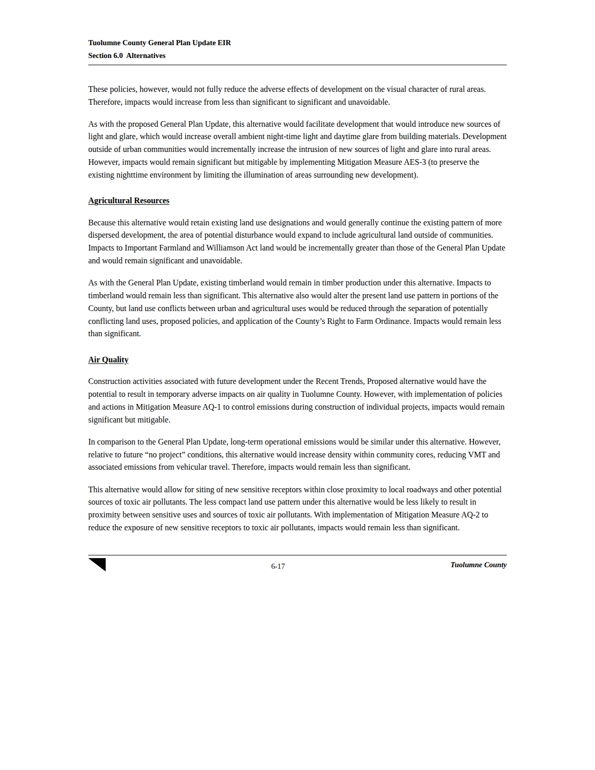Tuolumne County General Plan Update EIR
Section 6.0 Alternatives
These policies, however, would not fully reduce the adverse effects of development on the visual character of rural areas. Therefore, impacts would increase from less than significant to significant and unavoidable.
As with the proposed General Plan Update, this alternative would facilitate development that would introduce new sources of light and glare, which would increase overall ambient night-time light and daytime glare from building materials. Development outside of urban communities would incrementally increase the intrusion of new sources of light and glare into rural areas. However, impacts would remain significant but mitigable by implementing Mitigation Measure AES-3 (to preserve the existing nighttime environment by limiting the illumination of areas surrounding new development).
Agricultural Resources
Because this alternative would retain existing land use designations and would generally continue the existing pattern of more dispersed development, the area of potential disturbance would expand to include agricultural land outside of communities. Impacts to Important Farmland and Williamson Act land would be incrementally greater than those of the General Plan Update and would remain significant and unavoidable.
As with the General Plan Update, existing timberland would remain in timber production under this alternative. Impacts to timberland would remain less than significant. This alternative also would alter the present land use pattern in portions of the County, but land use conflicts between urban and agricultural uses would be reduced through the separation of potentially conflicting land uses, proposed policies, and application of the County’s Right to Farm Ordinance. Impacts would remain less than significant.
Air Quality
Construction activities associated with future development under the Recent Trends, Proposed alternative would have the potential to result in temporary adverse impacts on air quality in Tuolumne County. However, with implementation of policies and actions in Mitigation Measure AQ-1 to control emissions during construction of individual projects, impacts would remain significant but mitigable.
In comparison to the General Plan Update, long-term operational emissions would be similar under this alternative. However, relative to future “no project” conditions, this alternative would increase density within community cores, reducing VMT and associated emissions from vehicular travel. Therefore, impacts would remain less than significant.
This alternative would allow for siting of new sensitive receptors within close proximity to local roadways and other potential sources of toxic air pollutants. The less compact land use pattern under this alternative would be less likely to result in proximity between sensitive uses and sources of toxic air pollutants. With implementation of Mitigation Measure AQ-2 to reduce the exposure of new sensitive receptors to toxic air pollutants, impacts would remain less than significant.
6-17
Tuolumne County